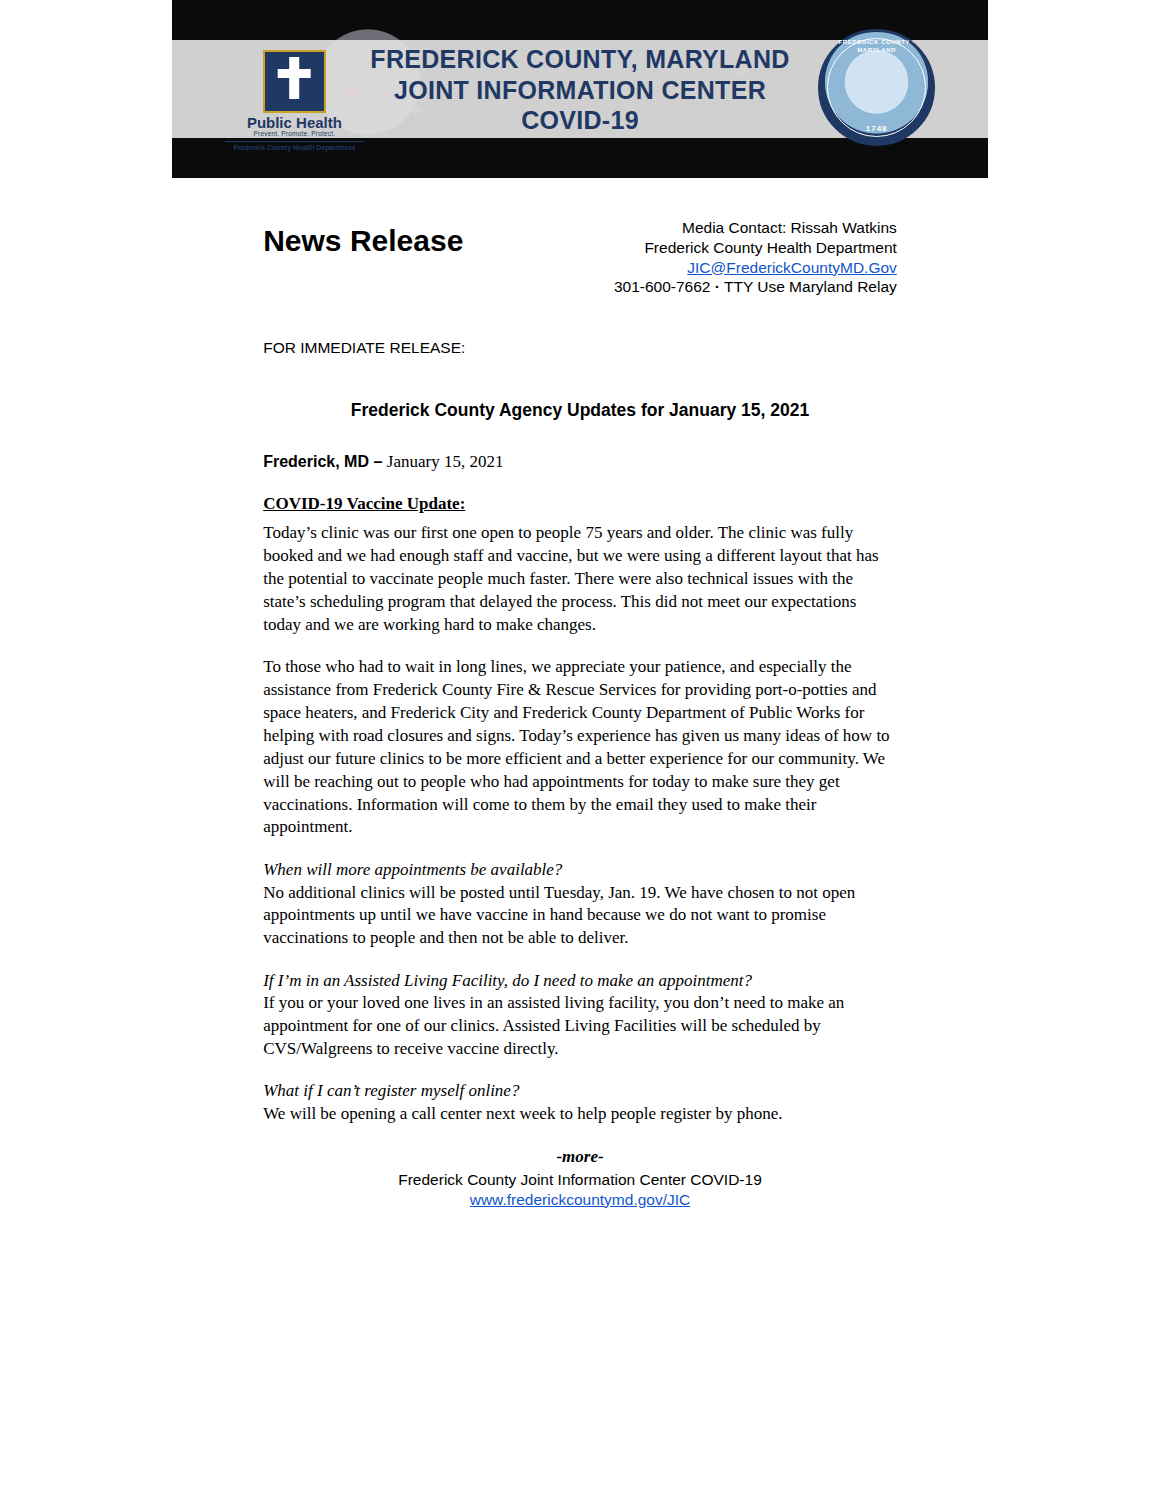FREDERICK COUNTY, MARYLAND
JOINT INFORMATION CENTER
COVID-19
Public Health
Prevent. Promote. Protect.
Frederick County Health Department
FREDERICK COUNTY · MARYLAND
1748
News Release
Media Contact: Rissah Watkins
Frederick County Health Department
JIC@FrederickCountyMD.Gov
301-600-7662 · TTY Use Maryland Relay
FOR IMMEDIATE RELEASE:
Frederick County Agency Updates for January 15, 2021
Frederick, MD – January 15, 2021
COVID-19 Vaccine Update:
Today’s clinic was our first one open to people 75 years and older. The clinic was fully booked and we had enough staff and vaccine, but we were using a different layout that has the potential to vaccinate people much faster. There were also technical issues with the state’s scheduling program that delayed the process. This did not meet our expectations today and we are working hard to make changes.
To those who had to wait in long lines, we appreciate your patience, and especially the assistance from Frederick County Fire & Rescue Services for providing port-o-potties and space heaters, and Frederick City and Frederick County Department of Public Works for helping with road closures and signs. Today’s experience has given us many ideas of how to adjust our future clinics to be more efficient and a better experience for our community. We will be reaching out to people who had appointments for today to make sure they get vaccinations. Information will come to them by the email they used to make their appointment.
When will more appointments be available?
No additional clinics will be posted until Tuesday, Jan. 19. We have chosen to not open appointments up until we have vaccine in hand because we do not want to promise vaccinations to people and then not be able to deliver.
If I’m in an Assisted Living Facility, do I need to make an appointment?
If you or your loved one lives in an assisted living facility, you don’t need to make an appointment for one of our clinics. Assisted Living Facilities will be scheduled by CVS/Walgreens to receive vaccine directly.
What if I can’t register myself online?
We will be opening a call center next week to help people register by phone.
-more-
Frederick County Joint Information Center COVID-19
www.frederickcountymd.gov/JIC